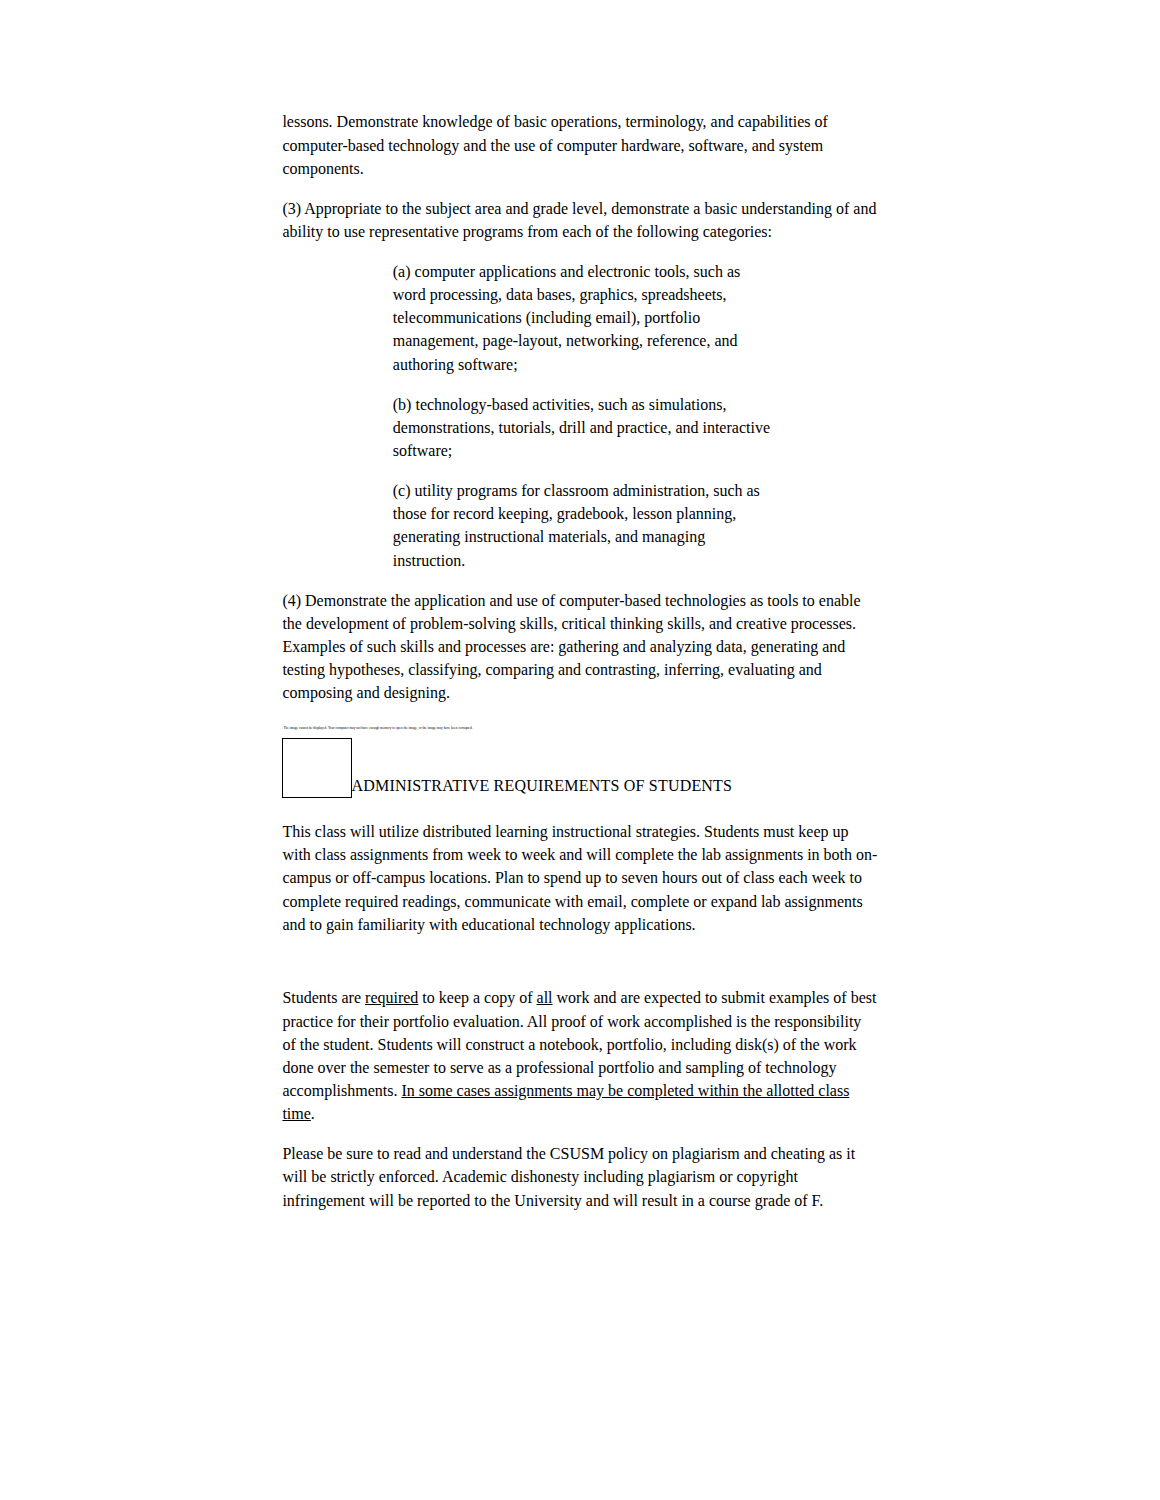lessons. Demonstrate knowledge of basic operations, terminology, and capabilities of computer-based technology and the use of computer hardware, software, and system components.
(3) Appropriate to the subject area and grade level, demonstrate a basic understanding of and ability to use representative programs from each of the following categories:
(a) computer applications and electronic tools, such as word processing, data bases, graphics, spreadsheets, telecommunications (including email), portfolio management, page-layout, networking, reference, and authoring software;
(b) technology-based activities, such as simulations, demonstrations, tutorials, drill and practice, and interactive software;
(c) utility programs for classroom administration, such as those for record keeping, gradebook, lesson planning, generating instructional materials, and managing instruction.
(4) Demonstrate the application and use of computer-based technologies as tools to enable the development of problem-solving skills, critical thinking skills, and creative processes. Examples of such skills and processes are: gathering and analyzing data, generating and testing hypotheses, classifying, comparing and contrasting, inferring, evaluating and composing and designing.
The image cannot be displayed. Your computer may not have enough memory to open the image, or the image may have been corrupted.
ADMINISTRATIVE REQUIREMENTS OF STUDENTS
This class will utilize distributed learning instructional strategies. Students must keep up with class assignments from week to week and will complete the lab assignments in both on-campus or off-campus locations. Plan to spend up to seven hours out of class each week to complete required readings, communicate with email, complete or expand lab assignments and to gain familiarity with educational technology applications.
Students are required to keep a copy of all work and are expected to submit examples of best practice for their portfolio evaluation. All proof of work accomplished is the responsibility of the student. Students will construct a notebook, portfolio, including disk(s) of the work done over the semester to serve as a professional portfolio and sampling of technology accomplishments. In some cases assignments may be completed within the allotted class time.
Please be sure to read and understand the CSUSM policy on plagiarism and cheating as it will be strictly enforced. Academic dishonesty including plagiarism or copyright infringement will be reported to the University and will result in a course grade of F.